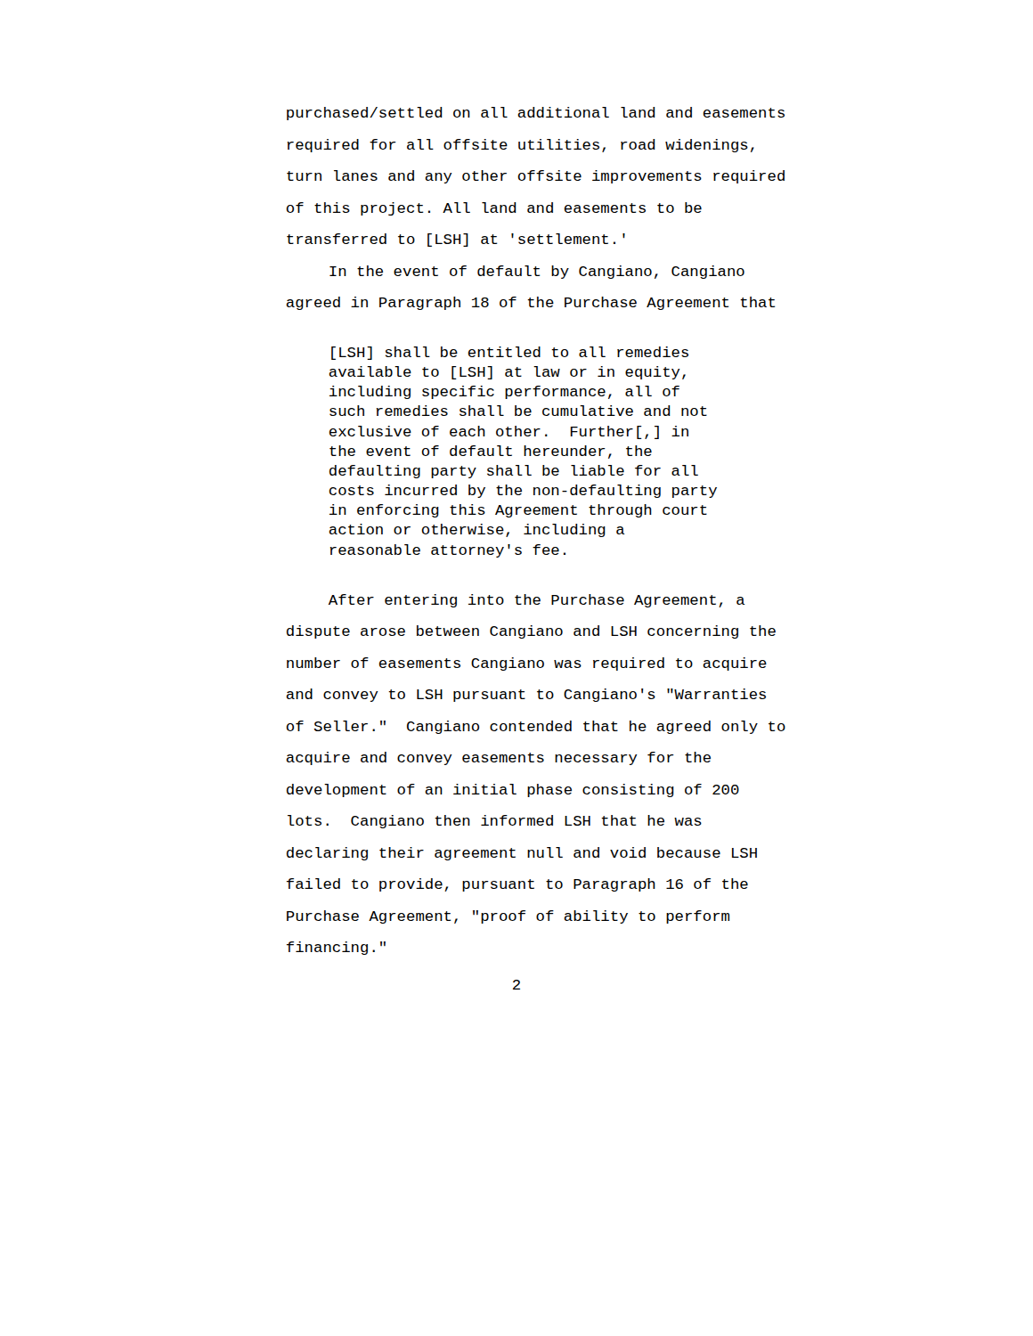purchased/settled on all additional land and easements required for all offsite utilities, road widenings, turn lanes and any other offsite improvements required of this project. All land and easements to be transferred to [LSH] at 'settlement.'
In the event of default by Cangiano, Cangiano agreed in Paragraph 18 of the Purchase Agreement that
[LSH] shall be entitled to all remedies available to [LSH] at law or in equity, including specific performance, all of such remedies shall be cumulative and not exclusive of each other. Further[,] in the event of default hereunder, the defaulting party shall be liable for all costs incurred by the non-defaulting party in enforcing this Agreement through court action or otherwise, including a reasonable attorney's fee.
After entering into the Purchase Agreement, a dispute arose between Cangiano and LSH concerning the number of easements Cangiano was required to acquire and convey to LSH pursuant to Cangiano's "Warranties of Seller." Cangiano contended that he agreed only to acquire and convey easements necessary for the development of an initial phase consisting of 200 lots. Cangiano then informed LSH that he was declaring their agreement null and void because LSH failed to provide, pursuant to Paragraph 16 of the Purchase Agreement, "proof of ability to perform financing."
2